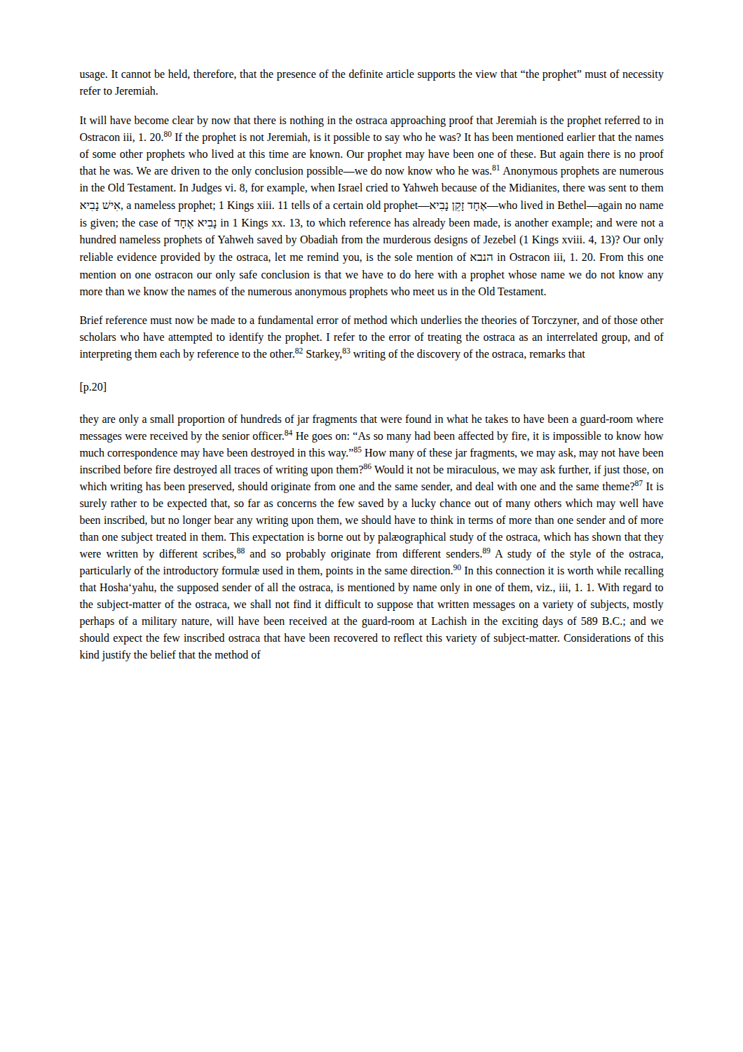usage. It cannot be held, therefore, that the presence of the definite article supports the view that “the prophet” must of necessity refer to Jeremiah.
It will have become clear by now that there is nothing in the ostraca approaching proof that Jeremiah is the prophet referred to in Ostracon iii, 1. 20.80 If the prophet is not Jeremiah, is it possible to say who he was? It has been mentioned earlier that the names of some other prophets who lived at this time are known. Our prophet may have been one of these. But again there is no proof that he was. We are driven to the only conclusion possible—we do now know who he was.81 Anonymous prophets are numerous in the Old Testament. In Judges vi. 8, for example, when Israel cried to Yahweh because of the Midianites, there was sent to them אִישׁ נָבִיא, a nameless prophet; 1 Kings xiii. 11 tells of a certain old prophet—אֶחָד זָקֵן נָבִיא—who lived in Bethel—again no name is given; the case of נָבִיא אֶחָד in 1 Kings xx. 13, to which reference has already been made, is another example; and were not a hundred nameless prophets of Yahweh saved by Obadiah from the murderous designs of Jezebel (1 Kings xviii. 4, 13)? Our only reliable evidence provided by the ostraca, let me remind you, is the sole mention of הנבא in Ostracon iii, 1. 20. From this one mention on one ostracon our only safe conclusion is that we have to do here with a prophet whose name we do not know any more than we know the names of the numerous anonymous prophets who meet us in the Old Testament.
Brief reference must now be made to a fundamental error of method which underlies the theories of Torczyner, and of those other scholars who have attempted to identify the prophet. I refer to the error of treating the ostraca as an interrelated group, and of interpreting them each by reference to the other.82 Starkey,83 writing of the discovery of the ostraca, remarks that
[p.20]
they are only a small proportion of hundreds of jar fragments that were found in what he takes to have been a guard-room where messages were received by the senior officer.84 He goes on: “As so many had been affected by fire, it is impossible to know how much correspondence may have been destroyed in this way.”85 How many of these jar fragments, we may ask, may not have been inscribed before fire destroyed all traces of writing upon them?86 Would it not be miraculous, we may ask further, if just those, on which writing has been preserved, should originate from one and the same sender, and deal with one and the same theme?87 It is surely rather to be expected that, so far as concerns the few saved by a lucky chance out of many others which may well have been inscribed, but no longer bear any writing upon them, we should have to think in terms of more than one sender and of more than one subject treated in them. This expectation is borne out by palæographical study of the ostraca, which has shown that they were written by different scribes,88 and so probably originate from different senders.89 A study of the style of the ostraca, particularly of the introductory formulæ used in them, points in the same direction.90 In this connection it is worth while recalling that Hosha‘yahu, the supposed sender of all the ostraca, is mentioned by name only in one of them, viz., iii, 1. 1. With regard to the subject-matter of the ostraca, we shall not find it difficult to suppose that written messages on a variety of subjects, mostly perhaps of a military nature, will have been received at the guard-room at Lachish in the exciting days of 589 B.C.; and we should expect the few inscribed ostraca that have been recovered to reflect this variety of subject-matter. Considerations of this kind justify the belief that the method of